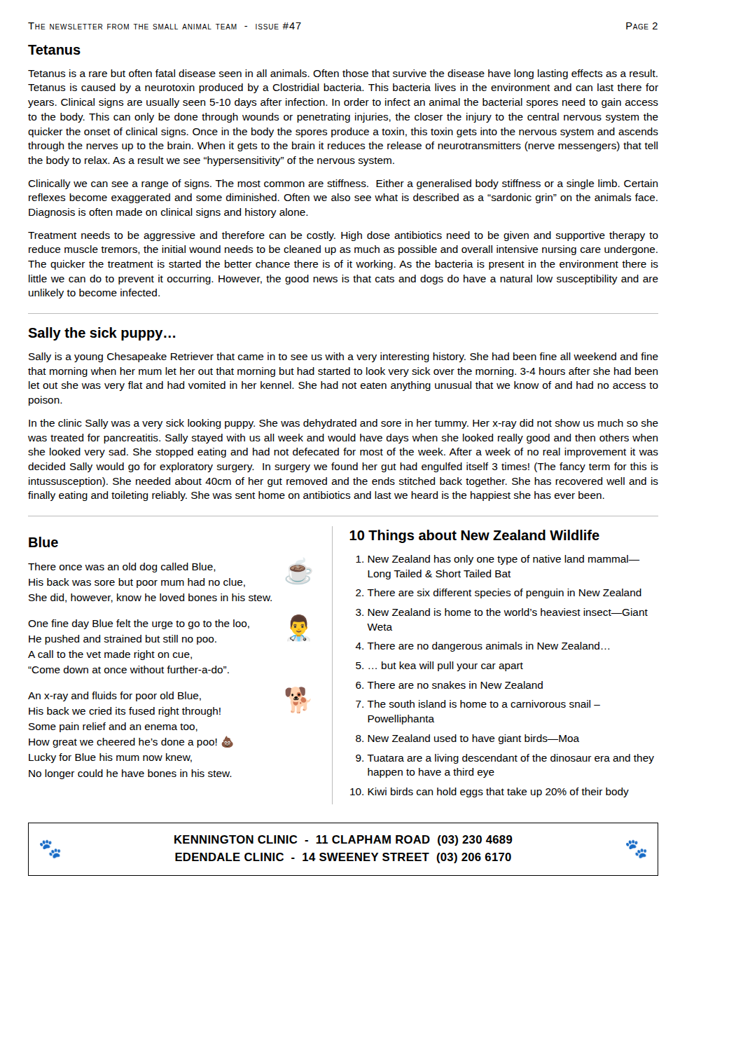The newsletter from the small animal team - issue #47
Page 2
Tetanus
Tetanus is a rare but often fatal disease seen in all animals. Often those that survive the disease have long lasting effects as a result. Tetanus is caused by a neurotoxin produced by a Clostridial bacteria. This bacteria lives in the environment and can last there for years. Clinical signs are usually seen 5-10 days after infection. In order to infect an animal the bacterial spores need to gain access to the body. This can only be done through wounds or penetrating injuries, the closer the injury to the central nervous system the quicker the onset of clinical signs. Once in the body the spores produce a toxin, this toxin gets into the nervous system and ascends through the nerves up to the brain. When it gets to the brain it reduces the release of neurotransmitters (nerve messengers) that tell the body to relax. As a result we see “hypersensitivity” of the nervous system.
Clinically we can see a range of signs. The most common are stiffness. Either a generalised body stiffness or a single limb. Certain reflexes become exaggerated and some diminished. Often we also see what is described as a “sardonic grin” on the animals face. Diagnosis is often made on clinical signs and history alone.
Treatment needs to be aggressive and therefore can be costly. High dose antibiotics need to be given and supportive therapy to reduce muscle tremors, the initial wound needs to be cleaned up as much as possible and overall intensive nursing care undergone. The quicker the treatment is started the better chance there is of it working. As the bacteria is present in the environment there is little we can do to prevent it occurring. However, the good news is that cats and dogs do have a natural low susceptibility and are unlikely to become infected.
Sally the sick puppy…
Sally is a young Chesapeake Retriever that came in to see us with a very interesting history. She had been fine all weekend and fine that morning when her mum let her out that morning but had started to look very sick over the morning. 3-4 hours after she had been let out she was very flat and had vomited in her kennel. She had not eaten anything unusual that we know of and had no access to poison.
In the clinic Sally was a very sick looking puppy. She was dehydrated and sore in her tummy. Her x-ray did not show us much so she was treated for pancreatitis. Sally stayed with us all week and would have days when she looked really good and then others when she looked very sad. She stopped eating and had not defecated for most of the week. After a week of no real improvement it was decided Sally would go for exploratory surgery. In surgery we found her gut had engulfed itself 3 times! (The fancy term for this is intussusception). She needed about 40cm of her gut removed and the ends stitched back together. She has recovered well and is finally eating and toileting reliably. She was sent home on antibiotics and last we heard is the happiest she has ever been.
Blue
☕
There once was an old dog called Blue,
His back was sore but poor mum had no clue,
She did, however, know he loved bones in his stew.
👨‍⚕️
One fine day Blue felt the urge to go to the loo,
He pushed and strained but still no poo.
A call to the vet made right on cue,
“Come down at once without further-a-do”.
🐕
An x-ray and fluids for poor old Blue,
His back we cried its fused right through!
Some pain relief and an enema too,
How great we cheered he’s done a poo! 💩
Lucky for Blue his mum now knew,
No longer could he have bones in his stew.
10 Things about New Zealand Wildlife
New Zealand has only one type of native land mammal—Long Tailed & Short Tailed Bat
There are six different species of penguin in New Zealand
New Zealand is home to the world’s heaviest insect—Giant Weta
There are no dangerous animals in New Zealand…
… but kea will pull your car apart
There are no snakes in New Zealand
The south island is home to a carnivorous snail – Powelliphanta
New Zealand used to have giant birds—Moa
Tuatara are a living descendant of the dinosaur era and they happen to have a third eye
Kiwi birds can hold eggs that take up 20% of their body
🐾
KENNINGTON CLINIC - 11 CLAPHAM ROAD (03) 230 4689
EDENDALE CLINIC - 14 SWEENEY STREET (03) 206 6170
🐾